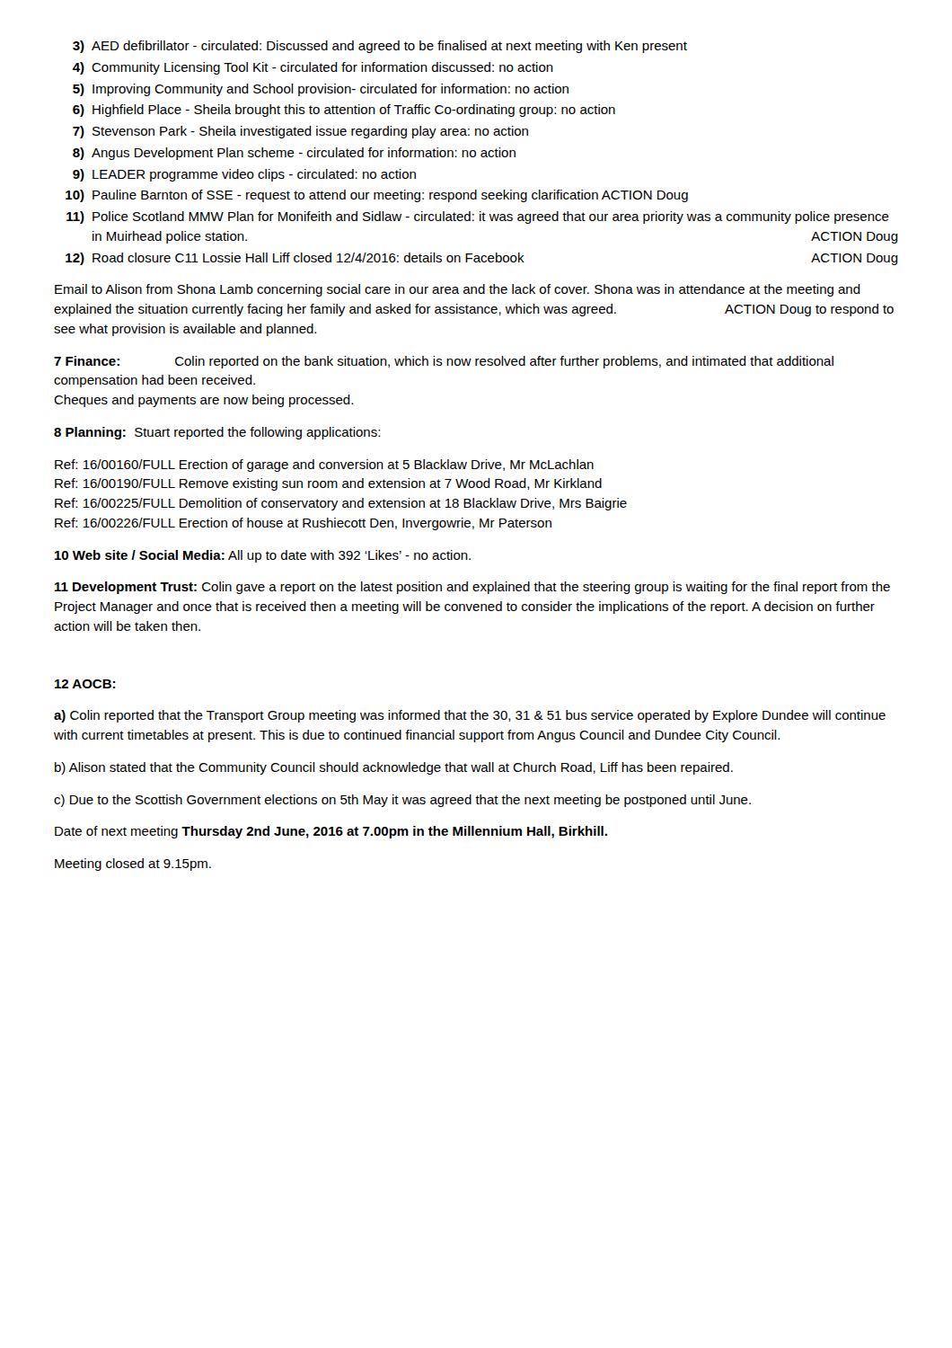3) AED defibrillator - circulated: Discussed and agreed to be finalised at next meeting with Ken present
4) Community Licensing Tool Kit - circulated for information discussed: no action
5) Improving Community and School provision- circulated for information: no action
6) Highfield Place - Sheila brought this to attention of Traffic Co-ordinating group: no action
7) Stevenson Park - Sheila investigated issue regarding play area: no action
8) Angus Development Plan scheme - circulated for information: no action
9) LEADER programme video clips - circulated: no action
10) Pauline Barnton of SSE - request to attend our meeting: respond seeking clarification ACTION Doug
11) Police Scotland MMW Plan for Monifeith and Sidlaw - circulated: it was agreed that our area priority was a community police presence in Muirhead police station.ACTION Doug
12) Road closure C11 Lossie Hall Liff closed 12/4/2016: details on FacebookACTION Doug
Email to Alison from Shona Lamb concerning social care in our area and the lack of cover. Shona was in attendance at the meeting and explained the situation currently facing her family and asked for assistance, which was agreed. ACTION Doug to respond to see what provision is available and planned.
7 Finance: Colin reported on the bank situation, which is now resolved after further problems, and intimated that additional compensation had been received.
Cheques and payments are now being processed.
8 Planning: Stuart reported the following applications:
Ref: 16/00160/FULL Erection of garage and conversion at 5 Blacklaw Drive, Mr McLachlan
Ref: 16/00190/FULL Remove existing sun room and extension at 7 Wood Road, Mr Kirkland
Ref: 16/00225/FULL Demolition of conservatory and extension at 18 Blacklaw Drive, Mrs Baigrie
Ref: 16/00226/FULL Erection of house at Rushiecott Den, Invergowrie, Mr Paterson
10 Web site / Social Media: All up to date with 392 ‘Likes’ - no action.
11 Development Trust: Colin gave a report on the latest position and explained that the steering group is waiting for the final report from the Project Manager and once that is received then a meeting will be convened to consider the implications of the report. A decision on further action will be taken then.
12 AOCB:
a) Colin reported that the Transport Group meeting was informed that the 30, 31 & 51 bus service operated by Explore Dundee will continue with current timetables at present. This is due to continued financial support from Angus Council and Dundee City Council.
b) Alison stated that the Community Council should acknowledge that wall at Church Road, Liff has been repaired.
c) Due to the Scottish Government elections on 5th May it was agreed that the next meeting be postponed until June.
Date of next meeting Thursday 2nd June, 2016 at 7.00pm in the Millennium Hall, Birkhill.
Meeting closed at 9.15pm.